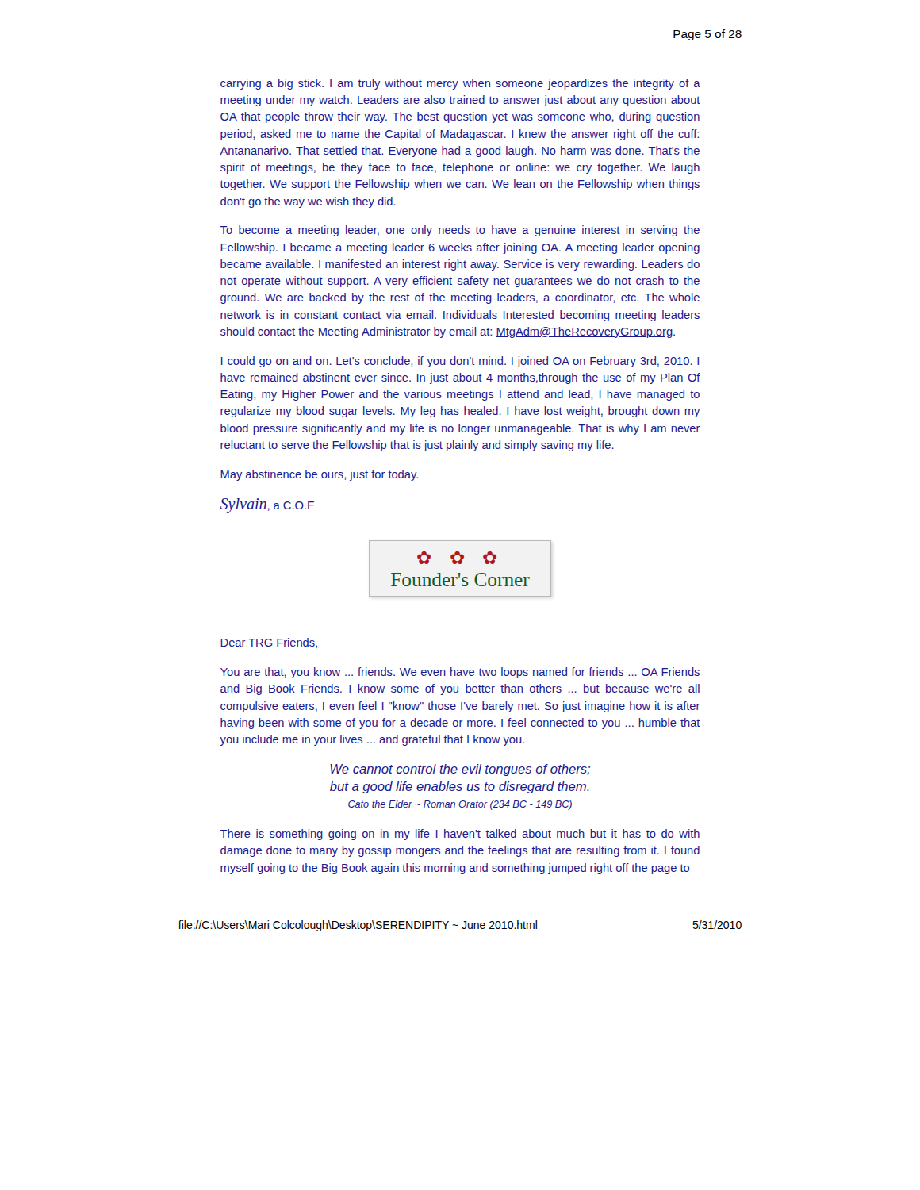Page 5 of 28
carrying a big stick. I am truly without mercy when someone jeopardizes the integrity of a meeting under my watch. Leaders are also trained to answer just about any question about OA that people throw their way. The best question yet was someone who, during question period, asked me to name the Capital of Madagascar. I knew the answer right off the cuff: Antananarivo. That settled that. Everyone had a good laugh. No harm was done. That's the spirit of meetings, be they face to face, telephone or online: we cry together. We laugh together. We support the Fellowship when we can. We lean on the Fellowship when things don't go the way we wish they did.
To become a meeting leader, one only needs to have a genuine interest in serving the Fellowship. I became a meeting leader 6 weeks after joining OA. A meeting leader opening became available. I manifested an interest right away. Service is very rewarding. Leaders do not operate without support. A very efficient safety net guarantees we do not crash to the ground. We are backed by the rest of the meeting leaders, a coordinator, etc. The whole network is in constant contact via email. Individuals Interested becoming meeting leaders should contact the Meeting Administrator by email at: MtgAdm@TheRecoveryGroup.org.
I could go on and on. Let's conclude, if you don't mind. I joined OA on February 3rd, 2010. I have remained abstinent ever since. In just about 4 months,through the use of my Plan Of Eating, my Higher Power and the various meetings I attend and lead, I have managed to regularize my blood sugar levels. My leg has healed. I have lost weight, brought down my blood pressure significantly and my life is no longer unmanageable. That is why I am never reluctant to serve the Fellowship that is just plainly and simply saving my life.
May abstinence be ours, just for today.
Sylvain, a C.O.E
✿ ✿ ✿
Founder's Corner
Dear TRG Friends,
You are that, you know ... friends. We even have two loops named for friends ... OA Friends and Big Book Friends. I know some of you better than others ... but because we're all compulsive eaters, I even feel I "know" those I've barely met. So just imagine how it is after having been with some of you for a decade or more. I feel connected to you ... humble that you include me in your lives ... and grateful that I know you.
We cannot control the evil tongues of others;
but a good life enables us to disregard them. Cato the Elder ~ Roman Orator (234 BC - 149 BC)
There is something going on in my life I haven't talked about much but it has to do with damage done to many by gossip mongers and the feelings that are resulting from it. I found myself going to the Big Book again this morning and something jumped right off the page to
file://C:\Users\Mari Colcolough\Desktop\SERENDIPITY ~ June 2010.html 5/31/2010